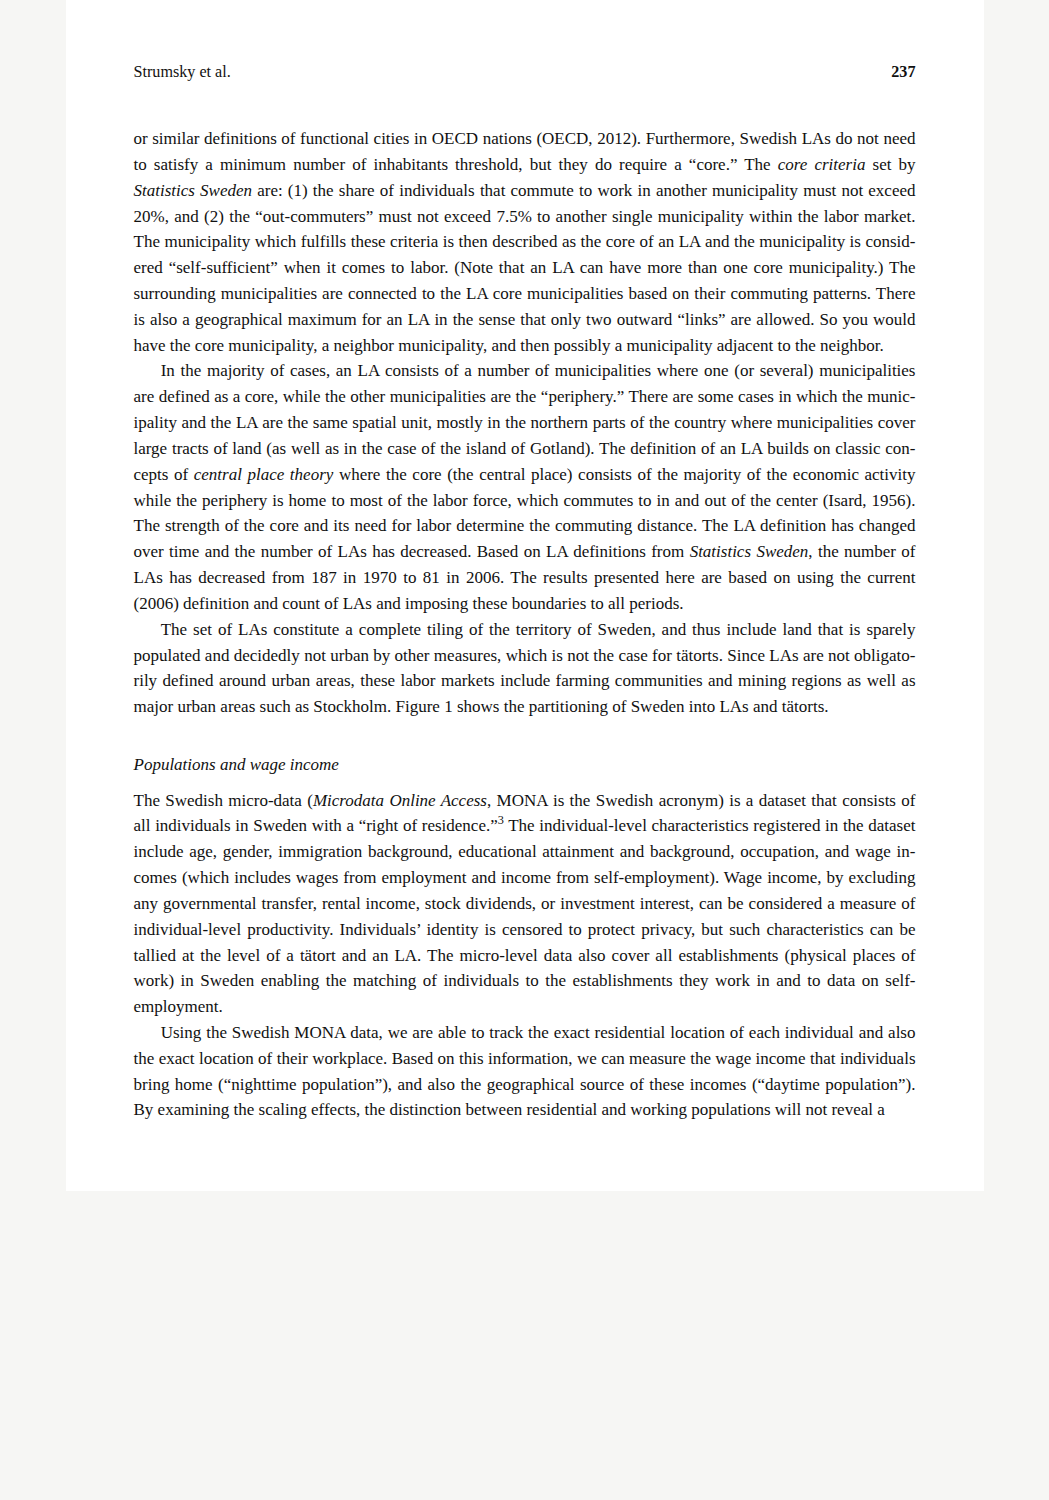Strumsky et al. 237
or similar definitions of functional cities in OECD nations (OECD, 2012). Furthermore, Swedish LAs do not need to satisfy a minimum number of inhabitants threshold, but they do require a “core.” The core criteria set by Statistics Sweden are: (1) the share of individuals that commute to work in another municipality must not exceed 20%, and (2) the “out-commuters” must not exceed 7.5% to another single municipality within the labor market. The municipality which fulfills these criteria is then described as the core of an LA and the municipality is considered “self-sufficient” when it comes to labor. (Note that an LA can have more than one core municipality.) The surrounding municipalities are connected to the LA core municipalities based on their commuting patterns. There is also a geographical maximum for an LA in the sense that only two outward “links” are allowed. So you would have the core municipality, a neighbor municipality, and then possibly a municipality adjacent to the neighbor.
In the majority of cases, an LA consists of a number of municipalities where one (or several) municipalities are defined as a core, while the other municipalities are the “periphery.” There are some cases in which the municipality and the LA are the same spatial unit, mostly in the northern parts of the country where municipalities cover large tracts of land (as well as in the case of the island of Gotland). The definition of an LA builds on classic concepts of central place theory where the core (the central place) consists of the majority of the economic activity while the periphery is home to most of the labor force, which commutes to in and out of the center (Isard, 1956). The strength of the core and its need for labor determine the commuting distance. The LA definition has changed over time and the number of LAs has decreased. Based on LA definitions from Statistics Sweden, the number of LAs has decreased from 187 in 1970 to 81 in 2006. The results presented here are based on using the current (2006) definition and count of LAs and imposing these boundaries to all periods.
The set of LAs constitute a complete tiling of the territory of Sweden, and thus include land that is sparely populated and decidedly not urban by other measures, which is not the case for tätorts. Since LAs are not obligatorily defined around urban areas, these labor markets include farming communities and mining regions as well as major urban areas such as Stockholm. Figure 1 shows the partitioning of Sweden into LAs and tätorts.
Populations and wage income
The Swedish micro-data (Microdata Online Access, MONA is the Swedish acronym) is a dataset that consists of all individuals in Sweden with a “right of residence.”3 The individual-level characteristics registered in the dataset include age, gender, immigration background, educational attainment and background, occupation, and wage incomes (which includes wages from employment and income from self-employment). Wage income, by excluding any governmental transfer, rental income, stock dividends, or investment interest, can be considered a measure of individual-level productivity. Individuals’ identity is censored to protect privacy, but such characteristics can be tallied at the level of a tätort and an LA. The micro-level data also cover all establishments (physical places of work) in Sweden enabling the matching of individuals to the establishments they work in and to data on self-employment.
Using the Swedish MONA data, we are able to track the exact residential location of each individual and also the exact location of their workplace. Based on this information, we can measure the wage income that individuals bring home (“nighttime population”), and also the geographical source of these incomes (“daytime population”). By examining the scaling effects, the distinction between residential and working populations will not reveal a